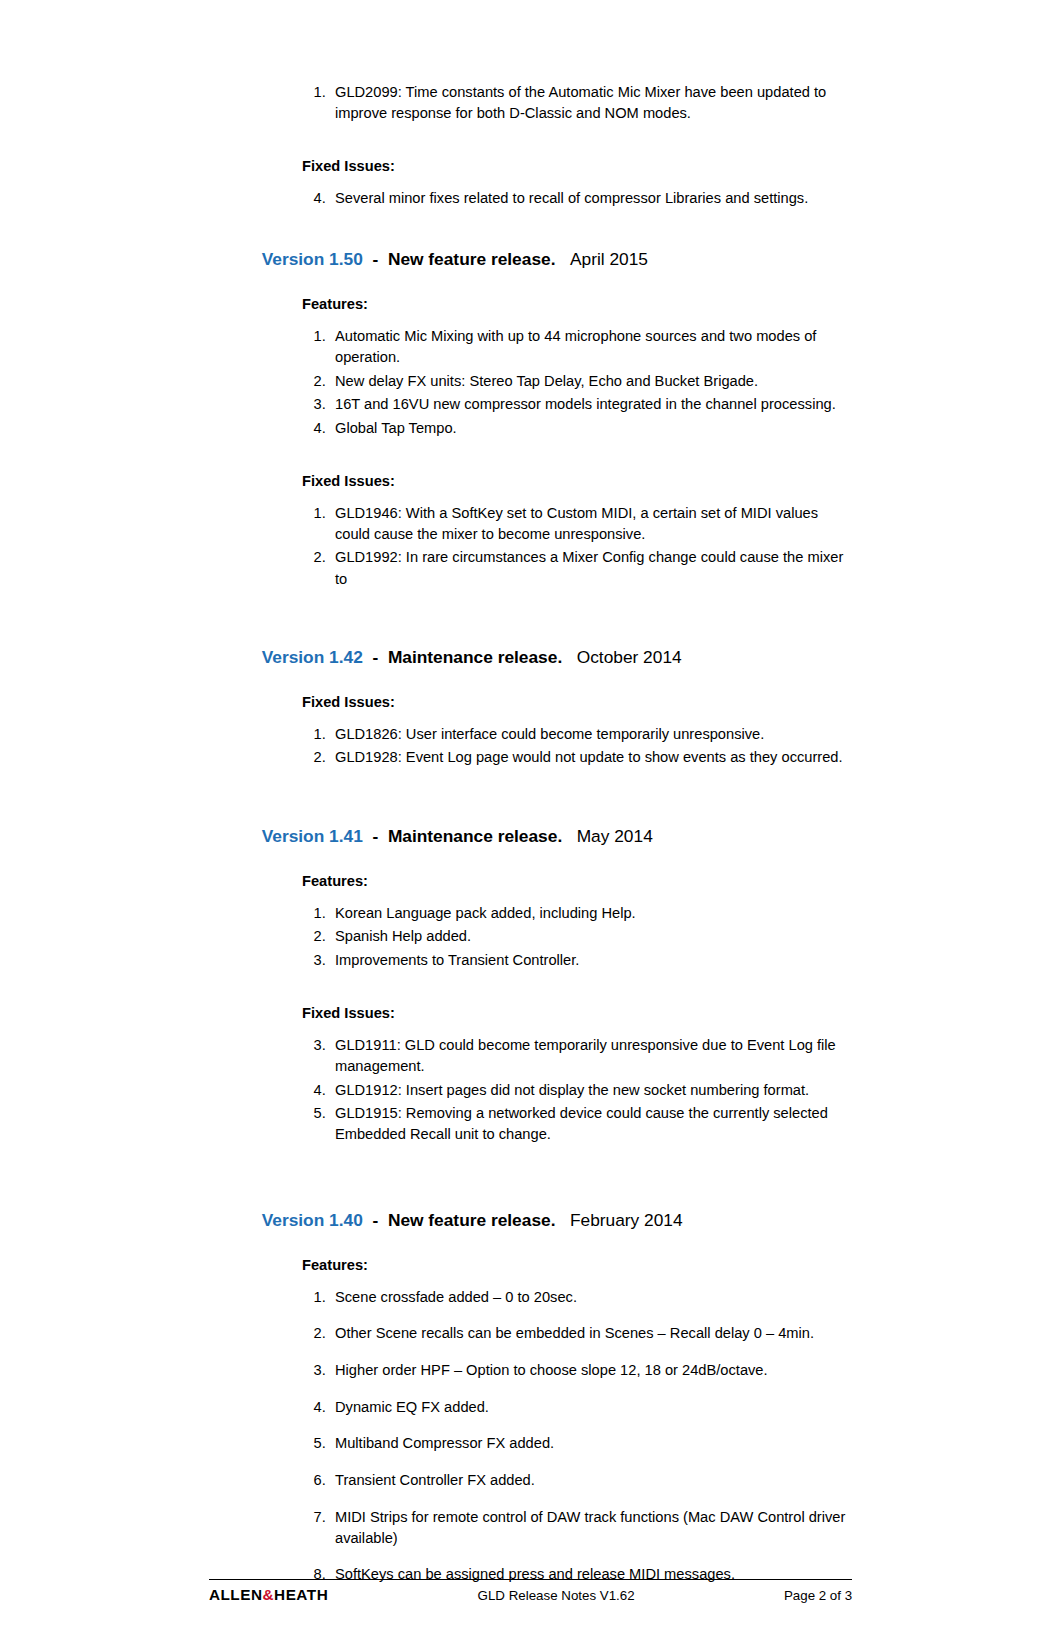GLD2099: Time constants of the Automatic Mic Mixer have been updated to improve response for both D-Classic and NOM modes.
Fixed Issues:
Several minor fixes related to recall of compressor Libraries and settings.
Version 1.50 - New feature release. April 2015
Features:
Automatic Mic Mixing with up to 44 microphone sources and two modes of operation.
New delay FX units: Stereo Tap Delay, Echo and Bucket Brigade.
16T and 16VU new compressor models integrated in the channel processing.
Global Tap Tempo.
Fixed Issues:
GLD1946: With a SoftKey set to Custom MIDI, a certain set of MIDI values could cause the mixer to become unresponsive.
GLD1992: In rare circumstances a Mixer Config change could cause the mixer to
Version 1.42 - Maintenance release. October 2014
Fixed Issues:
GLD1826: User interface could become temporarily unresponsive.
GLD1928: Event Log page would not update to show events as they occurred.
Version 1.41 - Maintenance release. May 2014
Features:
Korean Language pack added, including Help.
Spanish Help added.
Improvements to Transient Controller.
Fixed Issues:
GLD1911: GLD could become temporarily unresponsive due to Event Log file management.
GLD1912: Insert pages did not display the new socket numbering format.
GLD1915: Removing a networked device could cause the currently selected Embedded Recall unit to change.
Version 1.40 - New feature release. February 2014
Features:
Scene crossfade added – 0 to 20sec.
Other Scene recalls can be embedded in Scenes – Recall delay 0 – 4min.
Higher order HPF – Option to choose slope 12, 18 or 24dB/octave.
Dynamic EQ FX added.
Multiband Compressor FX added.
Transient Controller FX added.
MIDI Strips for remote control of DAW track functions (Mac DAW Control driver available)
SoftKeys can be assigned press and release MIDI messages.
ALLEN&HEATH
GLD Release Notes V1.62
Page 2 of 3